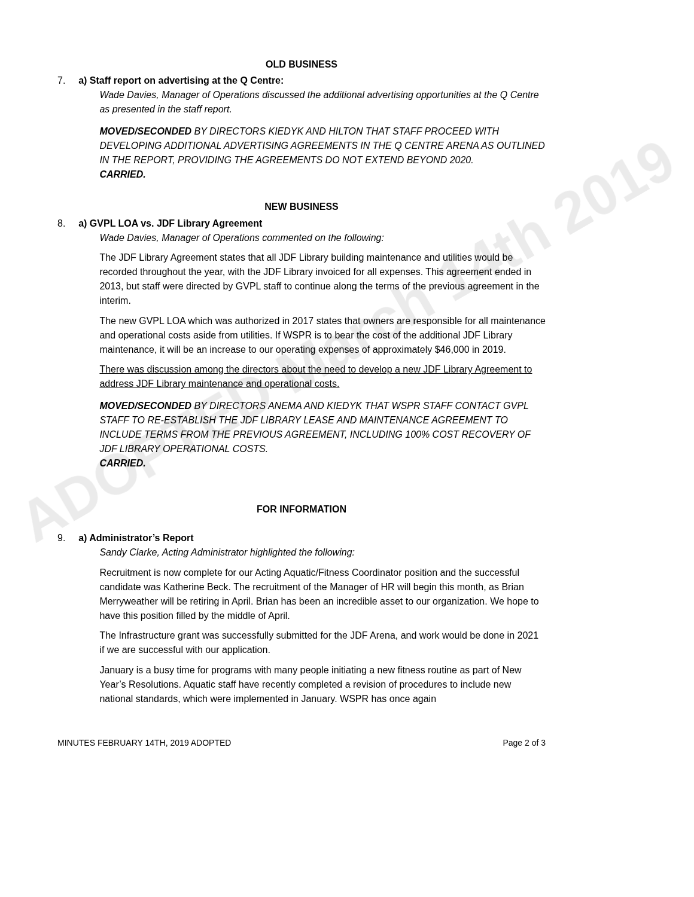ADOPTED March 14th 2019
OLD BUSINESS
7.
a) Staff report on advertising at the Q Centre:
Wade Davies, Manager of Operations discussed the additional advertising opportunities at the Q Centre as presented in the staff report.
MOVED/SECONDED BY DIRECTORS KIEDYK AND HILTON THAT STAFF PROCEED WITH DEVELOPING ADDITIONAL ADVERTISING AGREEMENTS IN THE Q CENTRE ARENA AS OUTLINED IN THE REPORT, PROVIDING THE AGREEMENTS DO NOT EXTEND BEYOND 2020.
CARRIED.
NEW BUSINESS
8.
a) GVPL LOA vs. JDF Library Agreement
Wade Davies, Manager of Operations commented on the following:
The JDF Library Agreement states that all JDF Library building maintenance and utilities would be recorded throughout the year, with the JDF Library invoiced for all expenses. This agreement ended in 2013, but staff were directed by GVPL staff to continue along the terms of the previous agreement in the interim.
The new GVPL LOA which was authorized in 2017 states that owners are responsible for all maintenance and operational costs aside from utilities. If WSPR is to bear the cost of the additional JDF Library maintenance, it will be an increase to our operating expenses of approximately $46,000 in 2019.
There was discussion among the directors about the need to develop a new JDF Library Agreement to address JDF Library maintenance and operational costs.
MOVED/SECONDED BY DIRECTORS ANEMA AND KIEDYK THAT WSPR STAFF CONTACT GVPL STAFF TO RE-ESTABLISH THE JDF LIBRARY LEASE AND MAINTENANCE AGREEMENT TO INCLUDE TERMS FROM THE PREVIOUS AGREEMENT, INCLUDING 100% COST RECOVERY OF JDF LIBRARY OPERATIONAL COSTS.
CARRIED.
FOR INFORMATION
9.
a) Administrator’s Report
Sandy Clarke, Acting Administrator highlighted the following:
Recruitment is now complete for our Acting Aquatic/Fitness Coordinator position and the successful candidate was Katherine Beck. The recruitment of the Manager of HR will begin this month, as Brian Merryweather will be retiring in April. Brian has been an incredible asset to our organization. We hope to have this position filled by the middle of April.
The Infrastructure grant was successfully submitted for the JDF Arena, and work would be done in 2021 if we are successful with our application.
January is a busy time for programs with many people initiating a new fitness routine as part of New Year’s Resolutions. Aquatic staff have recently completed a revision of procedures to include new national standards, which were implemented in January. WSPR has once again
MINUTES FEBRUARY 14TH, 2019 ADOPTED
Page 2 of 3